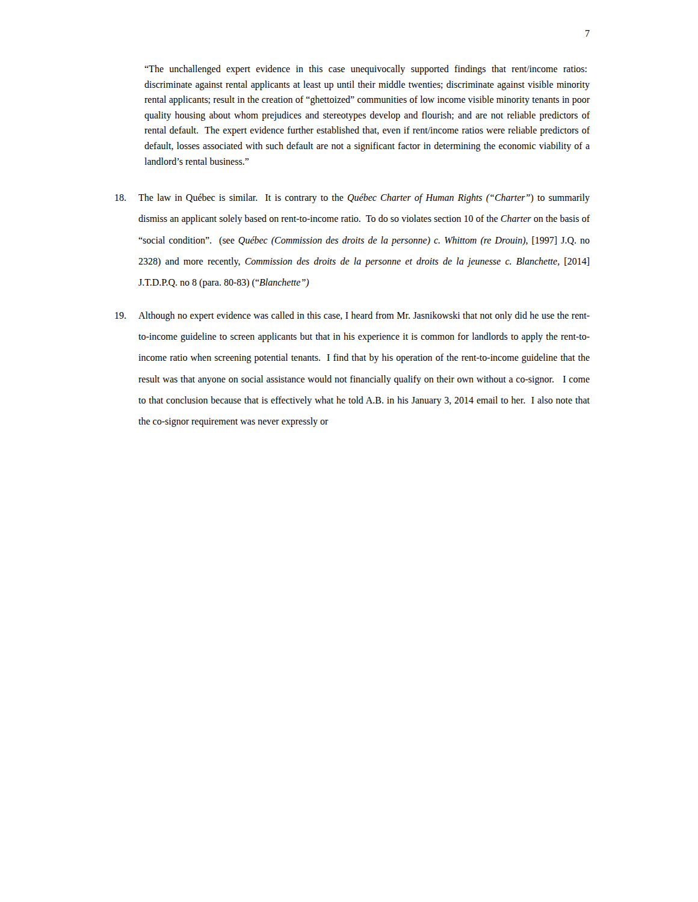7
“The unchallenged expert evidence in this case unequivocally supported findings that rent/income ratios: discriminate against rental applicants at least up until their middle twenties; discriminate against visible minority rental applicants; result in the creation of “ghettoized” communities of low income visible minority tenants in poor quality housing about whom prejudices and stereotypes develop and flourish; and are not reliable predictors of rental default. The expert evidence further established that, even if rent/income ratios were reliable predictors of default, losses associated with such default are not a significant factor in determining the economic viability of a landlord’s rental business.”
The law in Québec is similar. It is contrary to the Québec Charter of Human Rights (“Charter”) to summarily dismiss an applicant solely based on rent-to-income ratio. To do so violates section 10 of the Charter on the basis of “social condition”. (see Québec (Commission des droits de la personne) c. Whittom (re Drouin), [1997] J.Q. no 2328) and more recently, Commission des droits de la personne et droits de la jeunesse c. Blanchette, [2014] J.T.D.P.Q. no 8 (para. 80-83) (“Blanchette”)
Although no expert evidence was called in this case, I heard from Mr. Jasnikowski that not only did he use the rent-to-income guideline to screen applicants but that in his experience it is common for landlords to apply the rent-to-income ratio when screening potential tenants. I find that by his operation of the rent-to-income guideline that the result was that anyone on social assistance would not financially qualify on their own without a co-signor. I come to that conclusion because that is effectively what he told A.B. in his January 3, 2014 email to her. I also note that the co-signor requirement was never expressly or